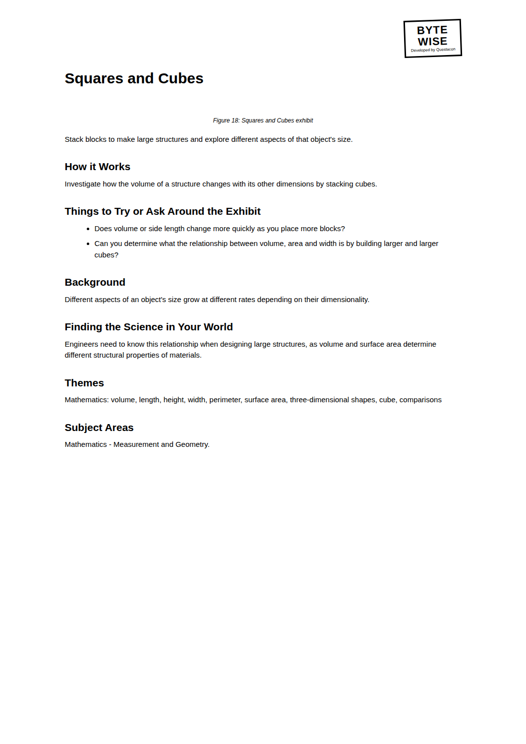BYTE
WISE Developed by Questacon
Squares and Cubes
Figure 18: Squares and Cubes exhibit
Stack blocks to make large structures and explore different aspects of that object's size.
How it Works
Investigate how the volume of a structure changes with its other dimensions by stacking cubes.
Things to Try or Ask Around the Exhibit
Does volume or side length change more quickly as you place more blocks?
Can you determine what the relationship between volume, area and width is by building larger and larger cubes?
Background
Different aspects of an object's size grow at different rates depending on their dimensionality.
Finding the Science in Your World
Engineers need to know this relationship when designing large structures, as volume and surface area determine different structural properties of materials.
Themes
Mathematics: volume, length, height, width, perimeter, surface area, three-dimensional shapes, cube, comparisons
Subject Areas
Mathematics - Measurement and Geometry.